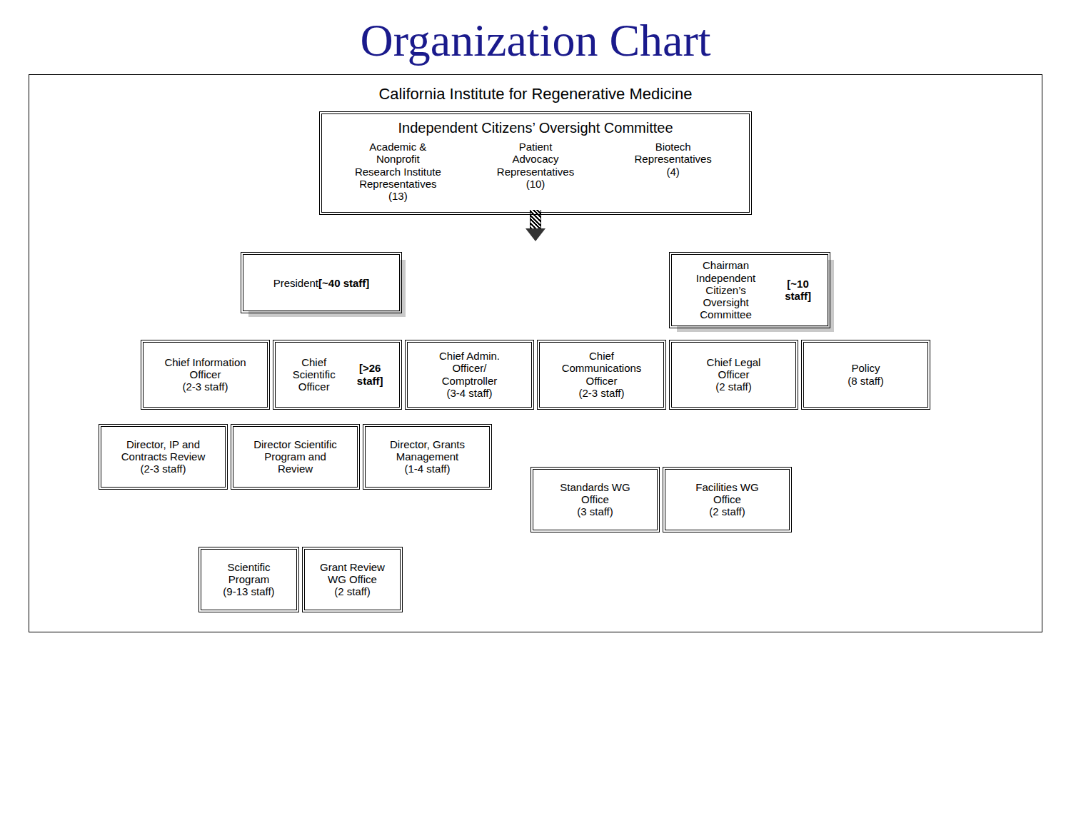Organization Chart
California Institute for Regenerative Medicine
Independent Citizens’ Oversight Committee
Academic &
Nonprofit
Research Institute
Representatives
(13)
Patient
Advocacy
Representatives
(10)
Biotech
Representatives
(4)
President
[~40 staff]
Chairman
Independent Citizen’s
Oversight Committee
[~10 staff]
Chief Information
Officer
(2-3 staff)
Chief Scientific
Officer
[>26 staff]
Chief Admin.
Officer/
Comptroller
(3-4 staff)
Chief
Communications
Officer
(2-3 staff)
Chief Legal
Officer
(2 staff)
Policy
(8 staff)
Director, IP and
Contracts Review
(2-3 staff)
Director Scientific
Program and
Review
Director, Grants
Management
(1-4 staff)
Standards WG
Office
(3 staff)
Facilities WG
Office
(2 staff)
Scientific
Program
(9-13 staff)
Grant Review
WG Office
(2 staff)